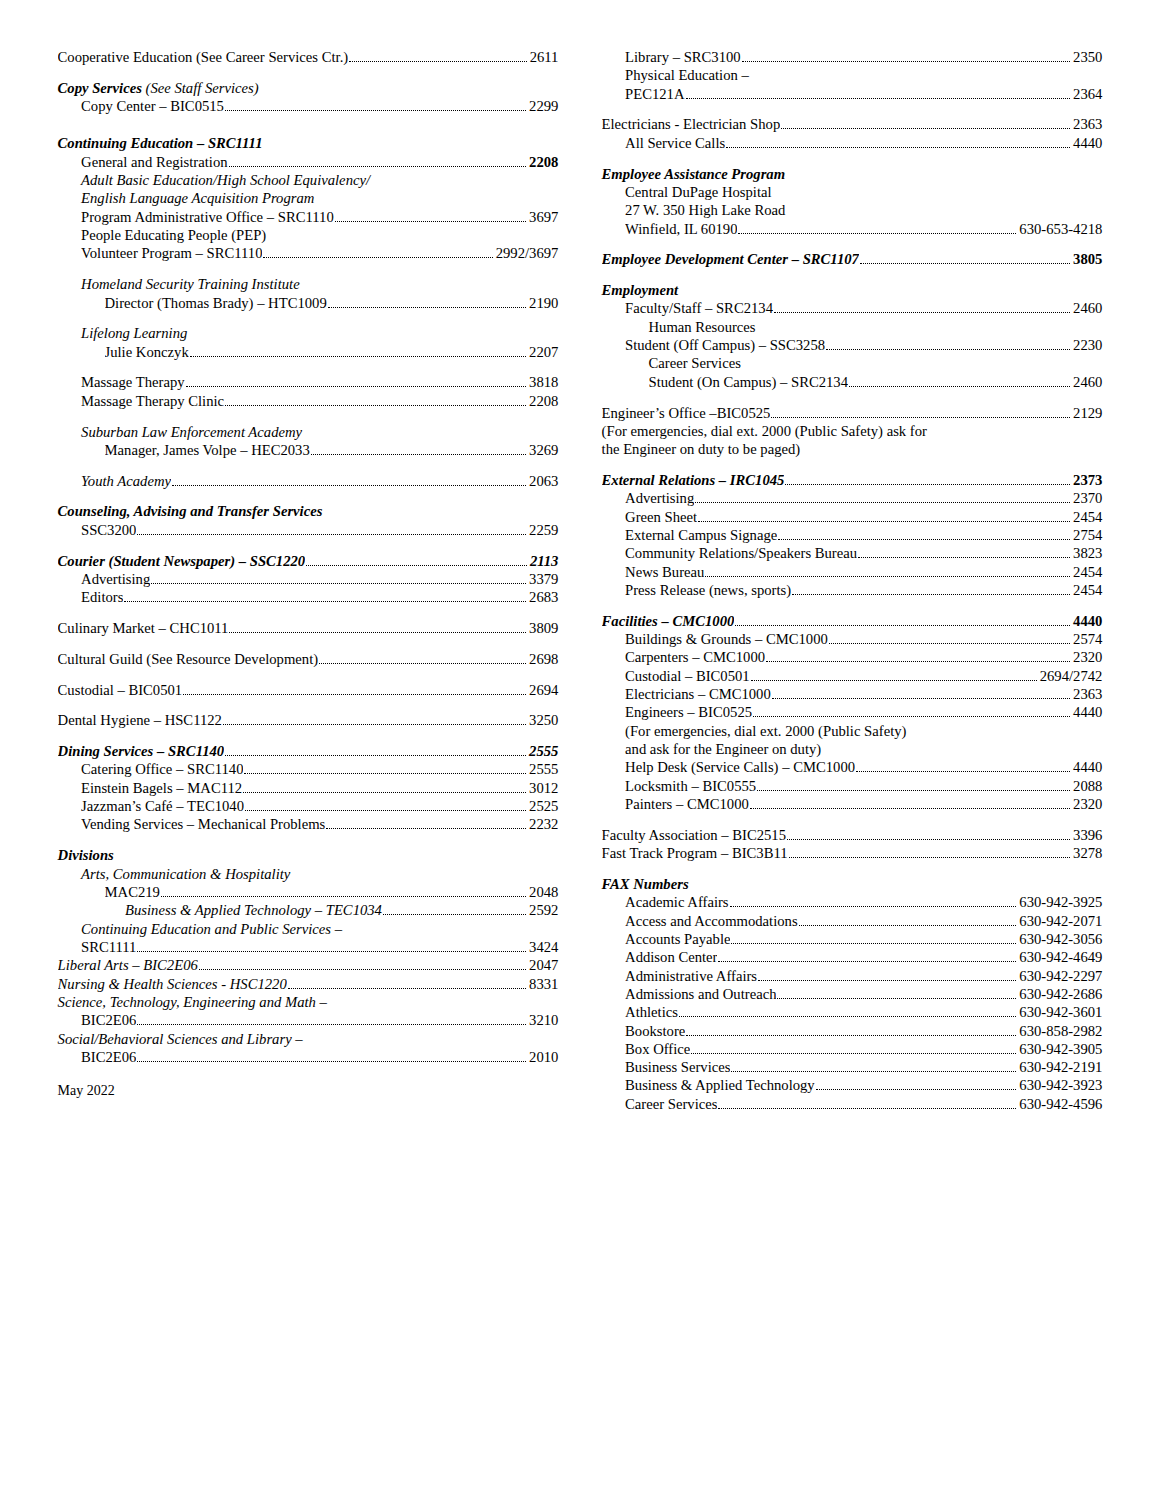Cooperative Education (See Career Services Ctr.) 2611
Copy Services (See Staff Services)
Copy Center – BIC0515 2299
Continuing Education – SRC1111
General and Registration 2208
Adult Basic Education/High School Equivalency/
English Language Acquisition Program
Program Administrative Office – SRC1110 3697
People Educating People (PEP)
Volunteer Program – SRC1110 2992/3697
Homeland Security Training Institute
Director (Thomas Brady) – HTC1009 2190
Lifelong Learning
Julie Konczyk 2207
Massage Therapy 3818
Massage Therapy Clinic 2208
Suburban Law Enforcement Academy
Manager, James Volpe – HEC2033 3269
Youth Academy 2063
Counseling, Advising and Transfer Services
SSC3200 2259
Courier (Student Newspaper) – SSC1220 2113
Advertising 3379
Editors 2683
Culinary Market – CHC1011 3809
Cultural Guild (See Resource Development) 2698
Custodial – BIC0501 2694
Dental Hygiene – HSC1122 3250
Dining Services – SRC1140 2555
Catering Office – SRC1140 2555
Einstein Bagels – MAC112 3012
Jazzman’s Café – TEC1040 2525
Vending Services – Mechanical Problems 2232
Divisions
Arts, Communication & Hospitality
MAC219 2048
Business & Applied Technology – TEC1034 2592
Continuing Education and Public Services –
SRC1111 3424
Liberal Arts – BIC2E06 2047
Nursing & Health Sciences - HSC1220 8331
Science, Technology, Engineering and Math –
BIC2E06 3210
Social/Behavioral Sciences and Library –
BIC2E06 2010
May 2022
Library – SRC3100 2350
Physical Education –
PEC121A 2364
Electricians - Electrician Shop 2363
All Service Calls 4440
Employee Assistance Program
Central DuPage Hospital
27 W. 350 High Lake Road
Winfield, IL 60190 630-653-4218
Employee Development Center – SRC1107 3805
Employment
Faculty/Staff – SRC2134 2460
Human Resources
Student (Off Campus) – SSC3258 2230
Career Services
Student (On Campus) – SRC2134 2460
Engineer’s Office –BIC0525 2129
(For emergencies, dial ext. 2000 (Public Safety) ask for
the Engineer on duty to be paged)
External Relations – IRC1045 2373
Advertising 2370
Green Sheet 2454
External Campus Signage 2754
Community Relations/Speakers Bureau 3823
News Bureau 2454
Press Release (news, sports) 2454
Facilities – CMC1000 4440
Buildings & Grounds – CMC1000 2574
Carpenters – CMC1000 2320
Custodial – BIC0501 2694/2742
Electricians – CMC1000 2363
Engineers – BIC0525 4440
(For emergencies, dial ext. 2000 (Public Safety)
and ask for the Engineer on duty)
Help Desk (Service Calls) – CMC1000 4440
Locksmith – BIC0555 2088
Painters – CMC1000 2320
Faculty Association – BIC2515 3396
Fast Track Program – BIC3B11 3278
FAX Numbers
Academic Affairs 630-942-3925
Access and Accommodations 630-942-2071
Accounts Payable 630-942-3056
Addison Center 630-942-4649
Administrative Affairs 630-942-2297
Admissions and Outreach 630-942-2686
Athletics 630-942-3601
Bookstore 630-858-2982
Box Office 630-942-3905
Business Services 630-942-2191
Business & Applied Technology 630-942-3923
Career Services 630-942-4596